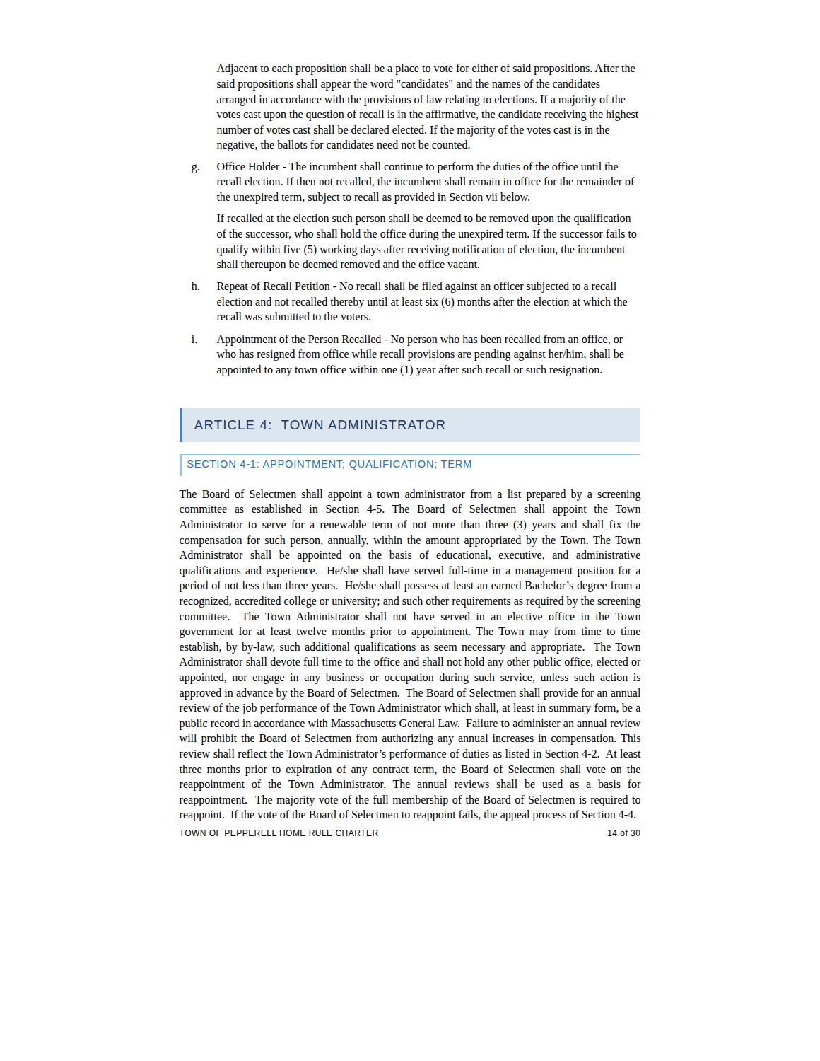Adjacent to each proposition shall be a place to vote for either of said propositions. After the said propositions shall appear the word "candidates" and the names of the candidates arranged in accordance with the provisions of law relating to elections. If a majority of the votes cast upon the question of recall is in the affirmative, the candidate receiving the highest number of votes cast shall be declared elected. If the majority of the votes cast is in the negative, the ballots for candidates need not be counted.
g.
Office Holder - The incumbent shall continue to perform the duties of the office until the recall election. If then not recalled, the incumbent shall remain in office for the remainder of the unexpired term, subject to recall as provided in Section vii below.
If recalled at the election such person shall be deemed to be removed upon the qualification of the successor, who shall hold the office during the unexpired term. If the successor fails to qualify within five (5) working days after receiving notification of election, the incumbent shall thereupon be deemed removed and the office vacant.
h.
Repeat of Recall Petition - No recall shall be filed against an officer subjected to a recall election and not recalled thereby until at least six (6) months after the election at which the recall was submitted to the voters.
i.
Appointment of the Person Recalled - No person who has been recalled from an office, or who has resigned from office while recall provisions are pending against her/him, shall be appointed to any town office within one (1) year after such recall or such resignation.
ARTICLE 4: TOWN ADMINISTRATOR
SECTION 4-1: APPOINTMENT; QUALIFICATION; TERM
The Board of Selectmen shall appoint a town administrator from a list prepared by a screening committee as established in Section 4-5. The Board of Selectmen shall appoint the Town Administrator to serve for a renewable term of not more than three (3) years and shall fix the compensation for such person, annually, within the amount appropriated by the Town. The Town Administrator shall be appointed on the basis of educational, executive, and administrative qualifications and experience. He/she shall have served full-time in a management position for a period of not less than three years. He/she shall possess at least an earned Bachelor’s degree from a recognized, accredited college or university; and such other requirements as required by the screening committee. The Town Administrator shall not have served in an elective office in the Town government for at least twelve months prior to appointment. The Town may from time to time establish, by by-law, such additional qualifications as seem necessary and appropriate. The Town Administrator shall devote full time to the office and shall not hold any other public office, elected or appointed, nor engage in any business or occupation during such service, unless such action is approved in advance by the Board of Selectmen. The Board of Selectmen shall provide for an annual review of the job performance of the Town Administrator which shall, at least in summary form, be a public record in accordance with Massachusetts General Law. Failure to administer an annual review will prohibit the Board of Selectmen from authorizing any annual increases in compensation. This review shall reflect the Town Administrator’s performance of duties as listed in Section 4-2. At least three months prior to expiration of any contract term, the Board of Selectmen shall vote on the reappointment of the Town Administrator. The annual reviews shall be used as a basis for reappointment. The majority vote of the full membership of the Board of Selectmen is required to reappoint. If the vote of the Board of Selectmen to reappoint fails, the appeal process of Section 4-4.
TOWN OF PEPPERELL HOME RULE CHARTER 14 of 30